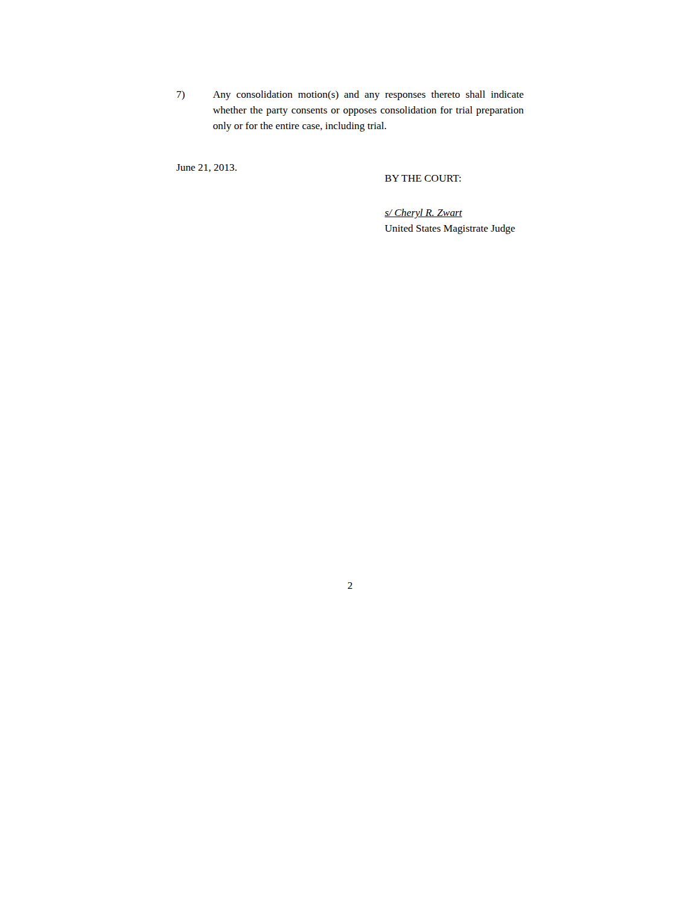7)
Any consolidation motion(s) and any responses thereto shall indicate whether the party consents or opposes consolidation for trial preparation only or for the entire case, including trial.
June 21, 2013.
BY THE COURT:
s/ Cheryl R. Zwart
United States Magistrate Judge
2